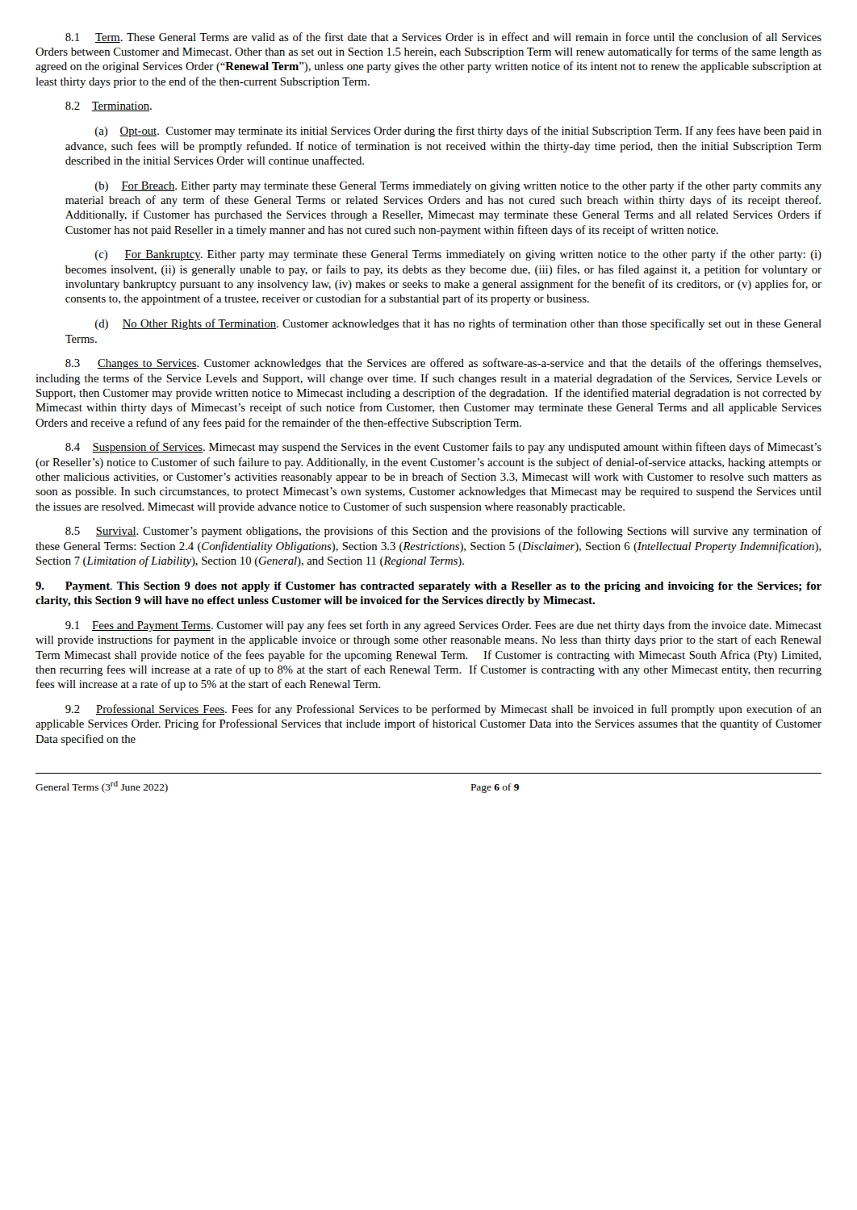8.1 Term. These General Terms are valid as of the first date that a Services Order is in effect and will remain in force until the conclusion of all Services Orders between Customer and Mimecast. Other than as set out in Section 1.5 herein, each Subscription Term will renew automatically for terms of the same length as agreed on the original Services Order (“Renewal Term”), unless one party gives the other party written notice of its intent not to renew the applicable subscription at least thirty days prior to the end of the then-current Subscription Term.
8.2 Termination.
(a) Opt-out. Customer may terminate its initial Services Order during the first thirty days of the initial Subscription Term. If any fees have been paid in advance, such fees will be promptly refunded. If notice of termination is not received within the thirty-day time period, then the initial Subscription Term described in the initial Services Order will continue unaffected.
(b) For Breach. Either party may terminate these General Terms immediately on giving written notice to the other party if the other party commits any material breach of any term of these General Terms or related Services Orders and has not cured such breach within thirty days of its receipt thereof. Additionally, if Customer has purchased the Services through a Reseller, Mimecast may terminate these General Terms and all related Services Orders if Customer has not paid Reseller in a timely manner and has not cured such non-payment within fifteen days of its receipt of written notice.
(c) For Bankruptcy. Either party may terminate these General Terms immediately on giving written notice to the other party if the other party: (i) becomes insolvent, (ii) is generally unable to pay, or fails to pay, its debts as they become due, (iii) files, or has filed against it, a petition for voluntary or involuntary bankruptcy pursuant to any insolvency law, (iv) makes or seeks to make a general assignment for the benefit of its creditors, or (v) applies for, or consents to, the appointment of a trustee, receiver or custodian for a substantial part of its property or business.
(d) No Other Rights of Termination. Customer acknowledges that it has no rights of termination other than those specifically set out in these General Terms.
8.3 Changes to Services. Customer acknowledges that the Services are offered as software-as-a-service and that the details of the offerings themselves, including the terms of the Service Levels and Support, will change over time. If such changes result in a material degradation of the Services, Service Levels or Support, then Customer may provide written notice to Mimecast including a description of the degradation. If the identified material degradation is not corrected by Mimecast within thirty days of Mimecast’s receipt of such notice from Customer, then Customer may terminate these General Terms and all applicable Services Orders and receive a refund of any fees paid for the remainder of the then-effective Subscription Term.
8.4 Suspension of Services. Mimecast may suspend the Services in the event Customer fails to pay any undisputed amount within fifteen days of Mimecast’s (or Reseller’s) notice to Customer of such failure to pay. Additionally, in the event Customer’s account is the subject of denial-of-service attacks, hacking attempts or other malicious activities, or Customer’s activities reasonably appear to be in breach of Section 3.3, Mimecast will work with Customer to resolve such matters as soon as possible. In such circumstances, to protect Mimecast’s own systems, Customer acknowledges that Mimecast may be required to suspend the Services until the issues are resolved. Mimecast will provide advance notice to Customer of such suspension where reasonably practicable.
8.5 Survival. Customer’s payment obligations, the provisions of this Section and the provisions of the following Sections will survive any termination of these General Terms: Section 2.4 (Confidentiality Obligations), Section 3.3 (Restrictions), Section 5 (Disclaimer), Section 6 (Intellectual Property Indemnification), Section 7 (Limitation of Liability), Section 10 (General), and Section 11 (Regional Terms).
9. Payment. This Section 9 does not apply if Customer has contracted separately with a Reseller as to the pricing and invoicing for the Services; for clarity, this Section 9 will have no effect unless Customer will be invoiced for the Services directly by Mimecast.
9.1 Fees and Payment Terms. Customer will pay any fees set forth in any agreed Services Order. Fees are due net thirty days from the invoice date. Mimecast will provide instructions for payment in the applicable invoice or through some other reasonable means. No less than thirty days prior to the start of each Renewal Term Mimecast shall provide notice of the fees payable for the upcoming Renewal Term. If Customer is contracting with Mimecast South Africa (Pty) Limited, then recurring fees will increase at a rate of up to 8% at the start of each Renewal Term. If Customer is contracting with any other Mimecast entity, then recurring fees will increase at a rate of up to 5% at the start of each Renewal Term.
9.2 Professional Services Fees. Fees for any Professional Services to be performed by Mimecast shall be invoiced in full promptly upon execution of an applicable Services Order. Pricing for Professional Services that include import of historical Customer Data into the Services assumes that the quantity of Customer Data specified on the
General Terms (3rd June 2022) Page 6 of 9